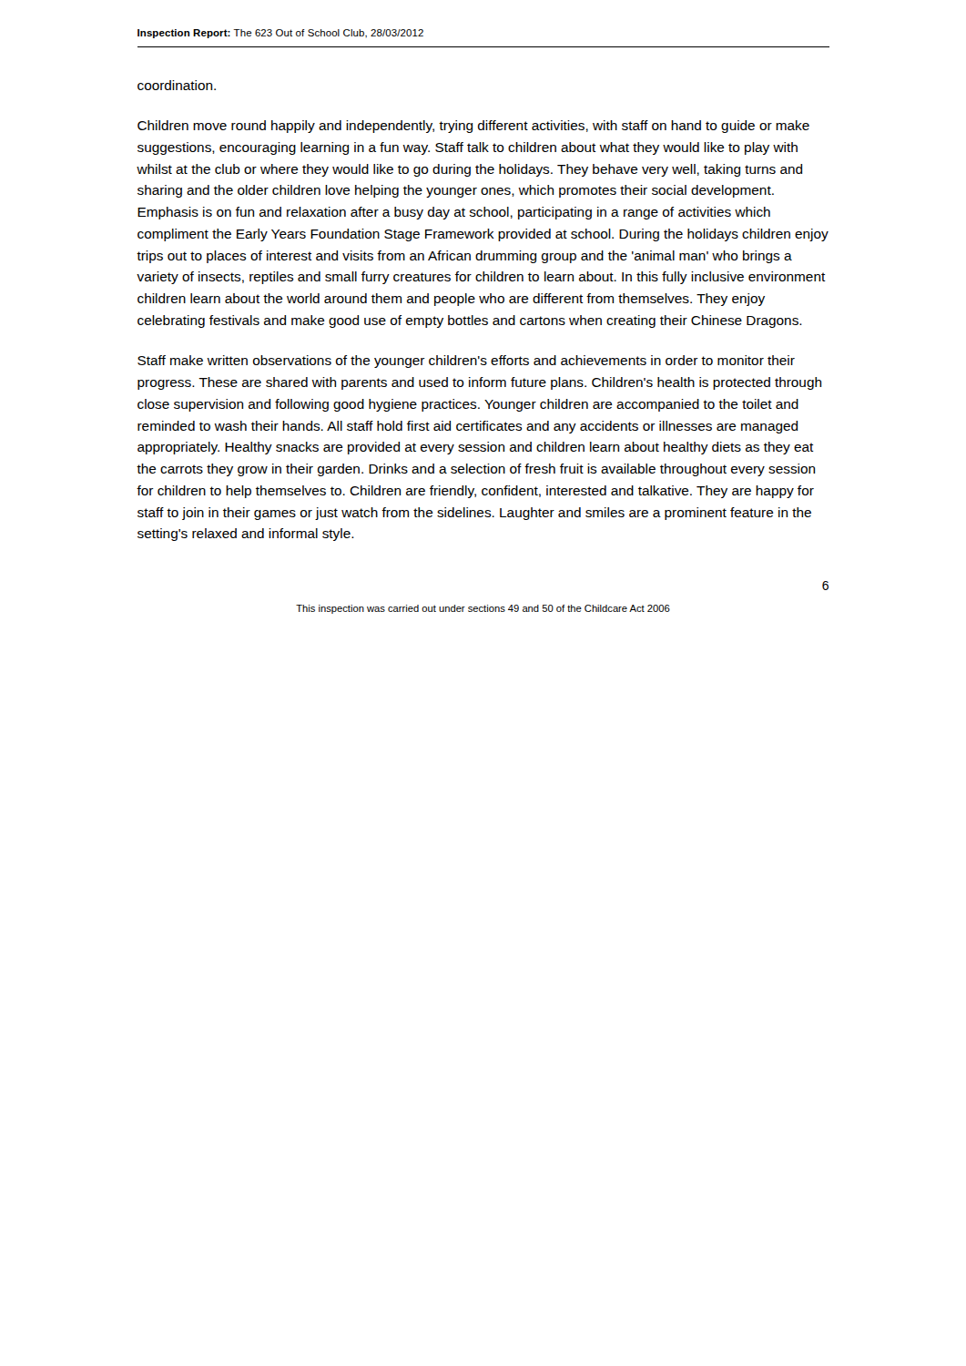Inspection Report: The 623 Out of School Club, 28/03/2012
coordination.
Children move round happily and independently, trying different activities, with staff on hand to guide or make suggestions, encouraging learning in a fun way. Staff talk to children about what they would like to play with whilst at the club or where they would like to go during the holidays. They behave very well, taking turns and sharing and the older children love helping the younger ones, which promotes their social development. Emphasis is on fun and relaxation after a busy day at school, participating in a range of activities which compliment the Early Years Foundation Stage Framework provided at school. During the holidays children enjoy trips out to places of interest and visits from an African drumming group and the 'animal man' who brings a variety of insects, reptiles and small furry creatures for children to learn about. In this fully inclusive environment children learn about the world around them and people who are different from themselves. They enjoy celebrating festivals and make good use of empty bottles and cartons when creating their Chinese Dragons.
Staff make written observations of the younger children's efforts and achievements in order to monitor their progress. These are shared with parents and used to inform future plans. Children's health is protected through close supervision and following good hygiene practices. Younger children are accompanied to the toilet and reminded to wash their hands. All staff hold first aid certificates and any accidents or illnesses are managed appropriately. Healthy snacks are provided at every session and children learn about healthy diets as they eat the carrots they grow in their garden. Drinks and a selection of fresh fruit is available throughout every session for children to help themselves to. Children are friendly, confident, interested and talkative. They are happy for staff to join in their games or just watch from the sidelines. Laughter and smiles are a prominent feature in the setting's relaxed and informal style.
6 This inspection was carried out under sections 49 and 50 of the Childcare Act 2006